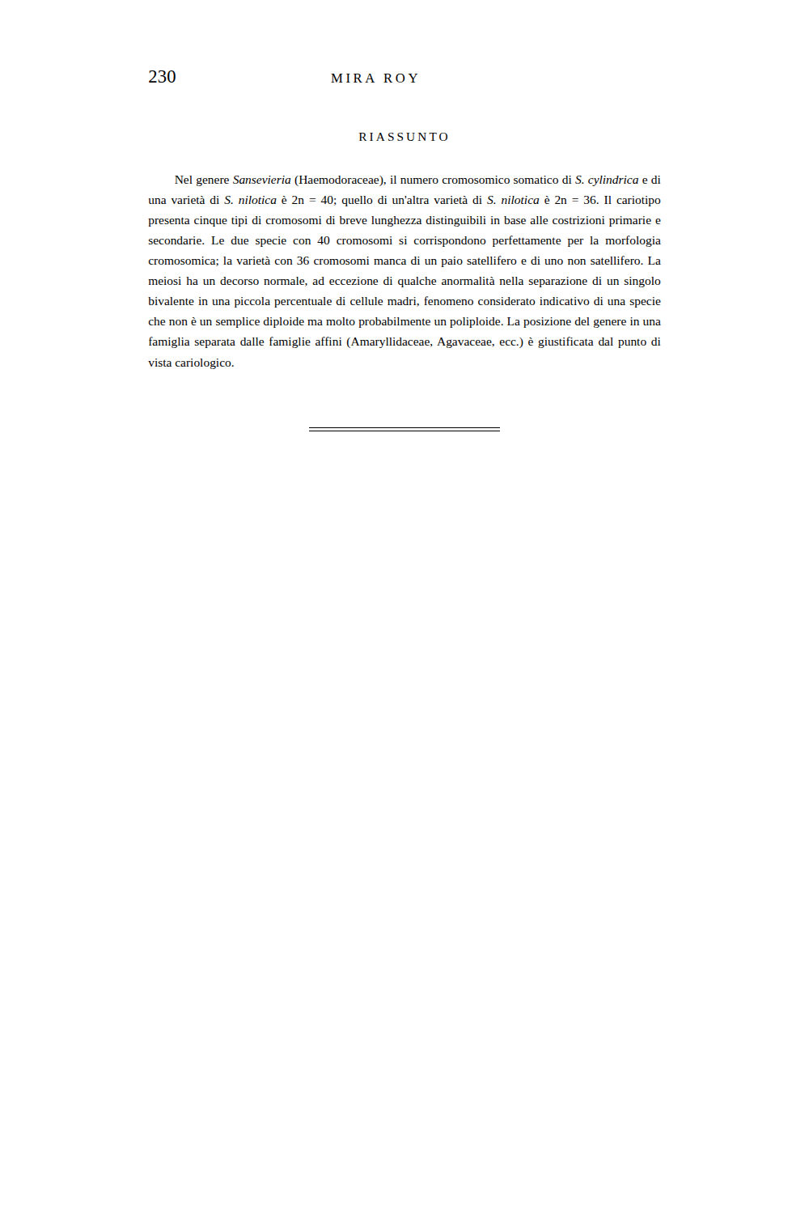230
MIRA ROY
RIASSUNTO
Nel genere Sansevieria (Haemodoraceae), il numero cromosomico somatico di S. cylindrica e di una varietà di S. nilotica è 2n = 40; quello di un'altra varietà di S. nilotica è 2n = 36. Il cariotipo presenta cinque tipi di cromosomi di breve lunghezza distinguibili in base alle costrizioni primarie e secondarie. Le due specie con 40 cromosomi si corrispondono perfettamente per la morfologia cromosomica; la varietà con 36 cromosomi manca di un paio satellifero e di uno non satellifero. La meiosi ha un decorso normale, ad eccezione di qualche anormalità nella separazione di un singolo bivalente in una piccola percentuale di cellule madri, fenomeno considerato indicativo di una specie che non è un semplice diploide ma molto probabilmente un poliploide. La posizione del genere in una famiglia separata dalle famiglie affini (Amaryllidaceae, Agavaceae, ecc.) è giustificata dal punto di vista cariologico.